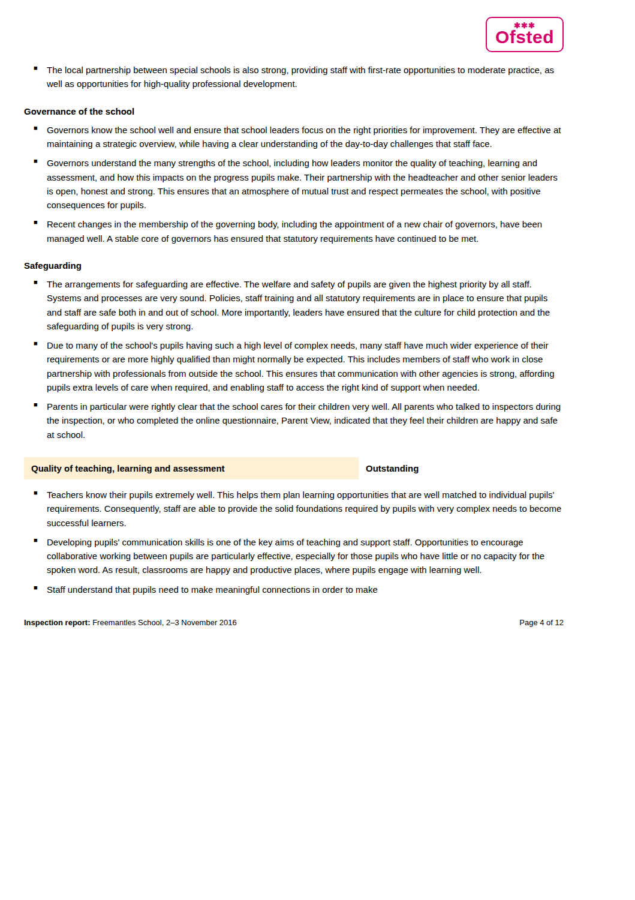✱✱✱ Ofsted
The local partnership between special schools is also strong, providing staff with first-rate opportunities to moderate practice, as well as opportunities for high-quality professional development.
Governance of the school
Governors know the school well and ensure that school leaders focus on the right priorities for improvement. They are effective at maintaining a strategic overview, while having a clear understanding of the day-to-day challenges that staff face.
Governors understand the many strengths of the school, including how leaders monitor the quality of teaching, learning and assessment, and how this impacts on the progress pupils make. Their partnership with the headteacher and other senior leaders is open, honest and strong. This ensures that an atmosphere of mutual trust and respect permeates the school, with positive consequences for pupils.
Recent changes in the membership of the governing body, including the appointment of a new chair of governors, have been managed well. A stable core of governors has ensured that statutory requirements have continued to be met.
Safeguarding
The arrangements for safeguarding are effective. The welfare and safety of pupils are given the highest priority by all staff. Systems and processes are very sound. Policies, staff training and all statutory requirements are in place to ensure that pupils and staff are safe both in and out of school. More importantly, leaders have ensured that the culture for child protection and the safeguarding of pupils is very strong.
Due to many of the school's pupils having such a high level of complex needs, many staff have much wider experience of their requirements or are more highly qualified than might normally be expected. This includes members of staff who work in close partnership with professionals from outside the school. This ensures that communication with other agencies is strong, affording pupils extra levels of care when required, and enabling staff to access the right kind of support when needed.
Parents in particular were rightly clear that the school cares for their children very well. All parents who talked to inspectors during the inspection, or who completed the online questionnaire, Parent View, indicated that they feel their children are happy and safe at school.
Quality of teaching, learning and assessment
Outstanding
Teachers know their pupils extremely well. This helps them plan learning opportunities that are well matched to individual pupils' requirements. Consequently, staff are able to provide the solid foundations required by pupils with very complex needs to become successful learners.
Developing pupils' communication skills is one of the key aims of teaching and support staff. Opportunities to encourage collaborative working between pupils are particularly effective, especially for those pupils who have little or no capacity for the spoken word. As result, classrooms are happy and productive places, where pupils engage with learning well.
Staff understand that pupils need to make meaningful connections in order to make
Inspection report: Freemantles School, 2–3 November 2016
Page 4 of 12